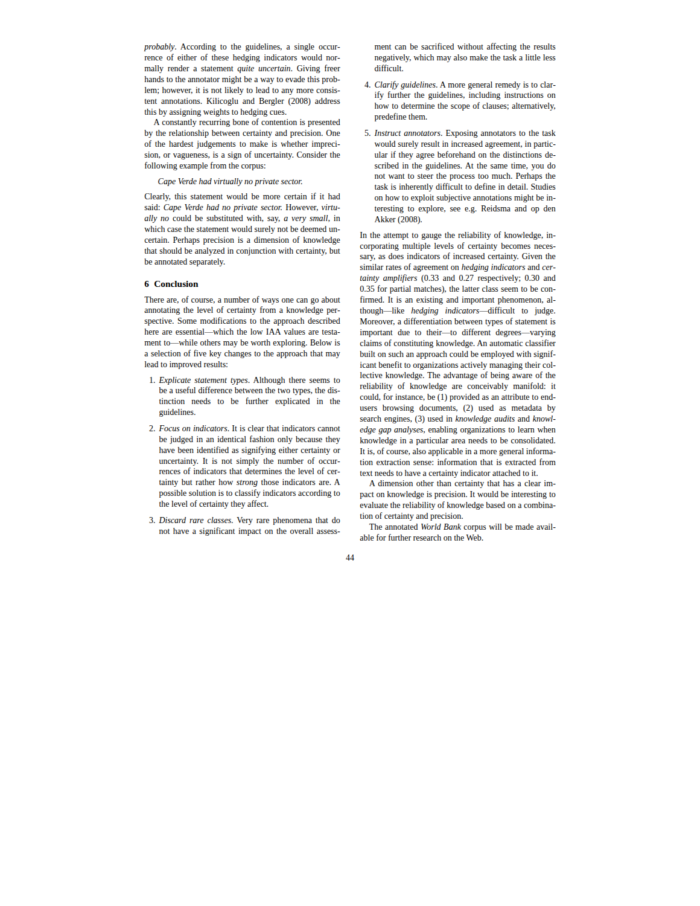probably. According to the guidelines, a single occurrence of either of these hedging indicators would normally render a statement quite uncertain. Giving freer hands to the annotator might be a way to evade this problem; however, it is not likely to lead to any more consistent annotations. Kilicoglu and Bergler (2008) address this by assigning weights to hedging cues.
A constantly recurring bone of contention is presented by the relationship between certainty and precision. One of the hardest judgements to make is whether imprecision, or vagueness, is a sign of uncertainty. Consider the following example from the corpus:
Cape Verde had virtually no private sector.
Clearly, this statement would be more certain if it had said: Cape Verde had no private sector. However, virtually no could be substituted with, say, a very small, in which case the statement would surely not be deemed uncertain. Perhaps precision is a dimension of knowledge that should be analyzed in conjunction with certainty, but be annotated separately.
6 Conclusion
There are, of course, a number of ways one can go about annotating the level of certainty from a knowledge perspective. Some modifications to the approach described here are essential—which the low IAA values are testament to—while others may be worth exploring. Below is a selection of five key changes to the approach that may lead to improved results:
Explicate statement types. Although there seems to be a useful difference between the two types, the distinction needs to be further explicated in the guidelines.
Focus on indicators. It is clear that indicators cannot be judged in an identical fashion only because they have been identified as signifying either certainty or uncertainty. It is not simply the number of occurrences of indicators that determines the level of certainty but rather how strong those indicators are. A possible solution is to classify indicators according to the level of certainty they affect.
Discard rare classes. Very rare phenomena that do not have a significant impact on the overall assessment can be sacrificed without affecting the results negatively, which may also make the task a little less difficult.
Clarify guidelines. A more general remedy is to clarify further the guidelines, including instructions on how to determine the scope of clauses; alternatively, predefine them.
Instruct annotators. Exposing annotators to the task would surely result in increased agreement, in particular if they agree beforehand on the distinctions described in the guidelines. At the same time, you do not want to steer the process too much. Perhaps the task is inherently difficult to define in detail. Studies on how to exploit subjective annotations might be interesting to explore, see e.g. Reidsma and op den Akker (2008).
In the attempt to gauge the reliability of knowledge, incorporating multiple levels of certainty becomes necessary, as does indicators of increased certainty. Given the similar rates of agreement on hedging indicators and certainty amplifiers (0.33 and 0.27 respectively; 0.30 and 0.35 for partial matches), the latter class seem to be confirmed. It is an existing and important phenomenon, although—like hedging indicators—difficult to judge. Moreover, a differentiation between types of statement is important due to their—to different degrees—varying claims of constituting knowledge. An automatic classifier built on such an approach could be employed with significant benefit to organizations actively managing their collective knowledge. The advantage of being aware of the reliability of knowledge are conceivably manifold: it could, for instance, be (1) provided as an attribute to end-users browsing documents, (2) used as metadata by search engines, (3) used in knowledge audits and knowledge gap analyses, enabling organizations to learn when knowledge in a particular area needs to be consolidated. It is, of course, also applicable in a more general information extraction sense: information that is extracted from text needs to have a certainty indicator attached to it.
A dimension other than certainty that has a clear impact on knowledge is precision. It would be interesting to evaluate the reliability of knowledge based on a combination of certainty and precision.
The annotated World Bank corpus will be made available for further research on the Web.
44